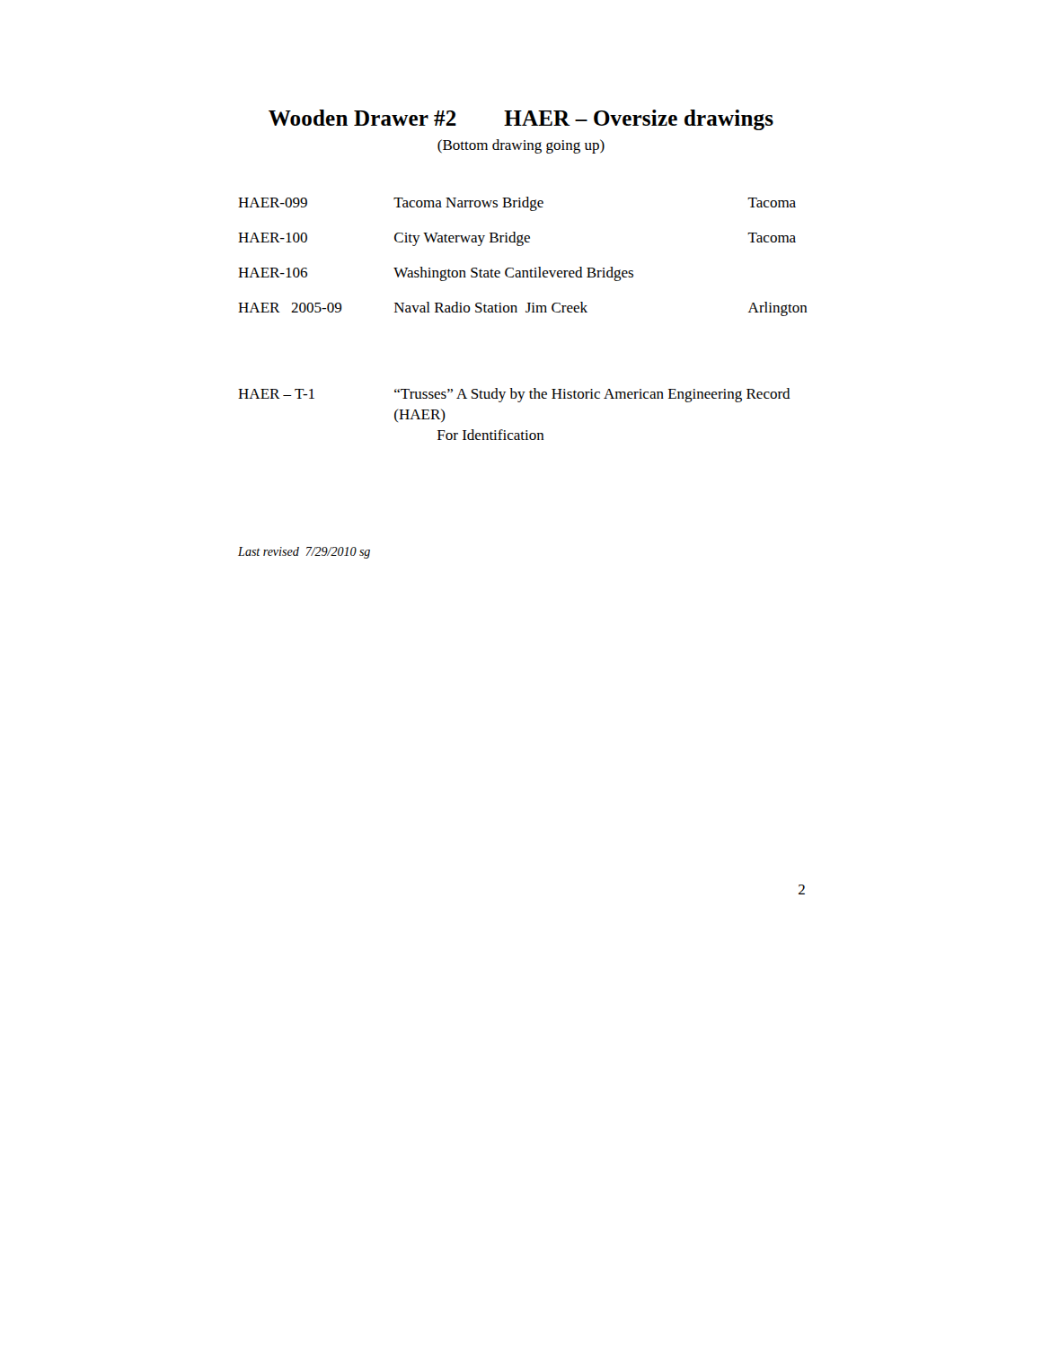Wooden Drawer #2 HAER – Oversize drawings
(Bottom drawing going up)
| HAER-099 | Tacoma Narrows Bridge | Tacoma |
| HAER-100 | City Waterway Bridge | Tacoma |
| HAER-106 | Washington State Cantilevered Bridges | |
| HAER 2005-09 | Naval Radio Station Jim Creek | Arlington |
| HAER – T-1 | “Trusses” A Study by the Historic American Engineering Record (HAER) For Identification |
Last revised 7/29/2010 sg
2